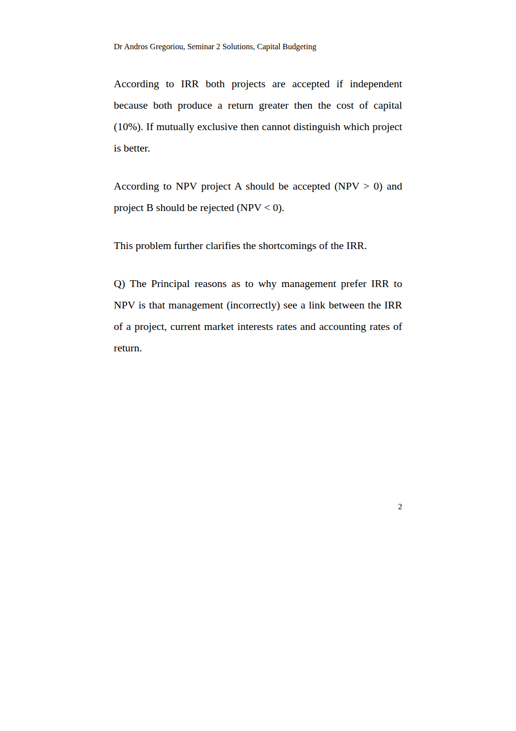Dr Andros Gregoriou, Seminar 2 Solutions, Capital Budgeting
According to IRR both projects are accepted if independent because both produce a return greater then the cost of capital (10%). If mutually exclusive then cannot distinguish which project is better.
According to NPV project A should be accepted (NPV > 0) and project B should be rejected (NPV < 0).
This problem further clarifies the shortcomings of the IRR.
Q) The Principal reasons as to why management prefer IRR to NPV is that management (incorrectly) see a link between the IRR of a project, current market interests rates and accounting rates of return.
2